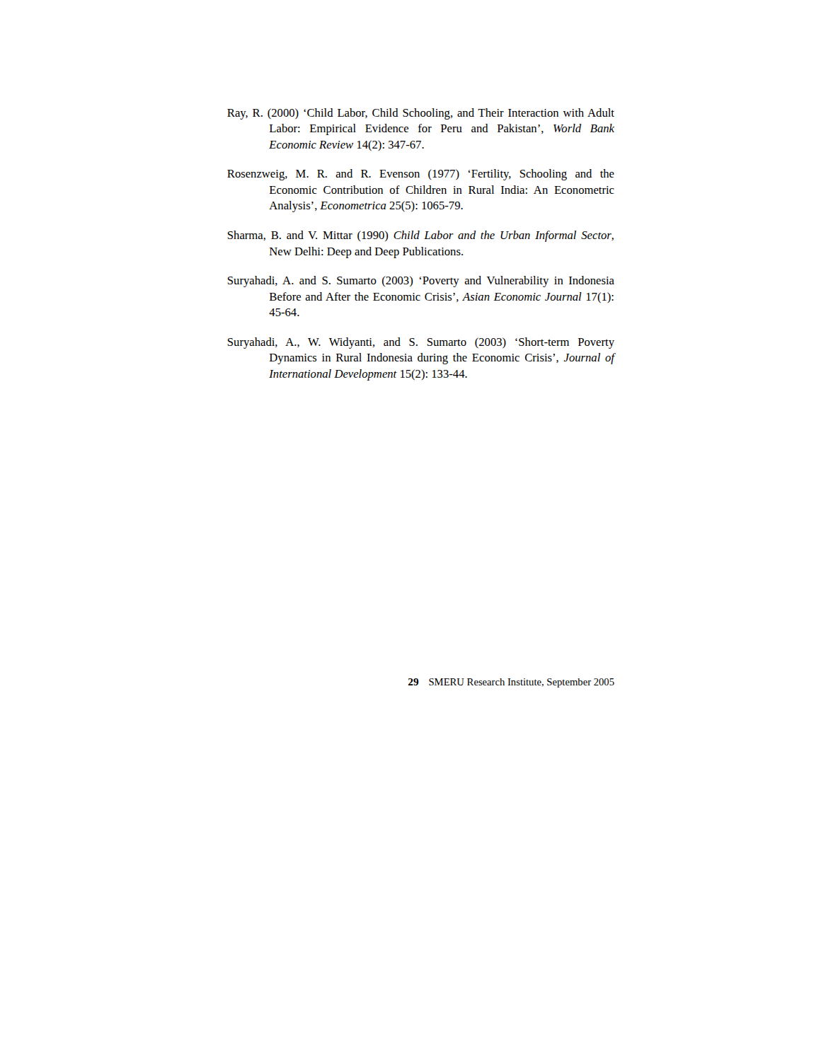Ray, R. (2000) ‘Child Labor, Child Schooling, and Their Interaction with Adult Labor: Empirical Evidence for Peru and Pakistan’, World Bank Economic Review 14(2): 347-67.
Rosenzweig, M. R. and R. Evenson (1977) ‘Fertility, Schooling and the Economic Contribution of Children in Rural India: An Econometric Analysis’, Econometrica 25(5): 1065-79.
Sharma, B. and V. Mittar (1990) Child Labor and the Urban Informal Sector, New Delhi: Deep and Deep Publications.
Suryahadi, A. and S. Sumarto (2003) ‘Poverty and Vulnerability in Indonesia Before and After the Economic Crisis’, Asian Economic Journal 17(1): 45-64.
Suryahadi, A., W. Widyanti, and S. Sumarto (2003) ‘Short-term Poverty Dynamics in Rural Indonesia during the Economic Crisis’, Journal of International Development 15(2): 133-44.
29 SMERU Research Institute, September 2005